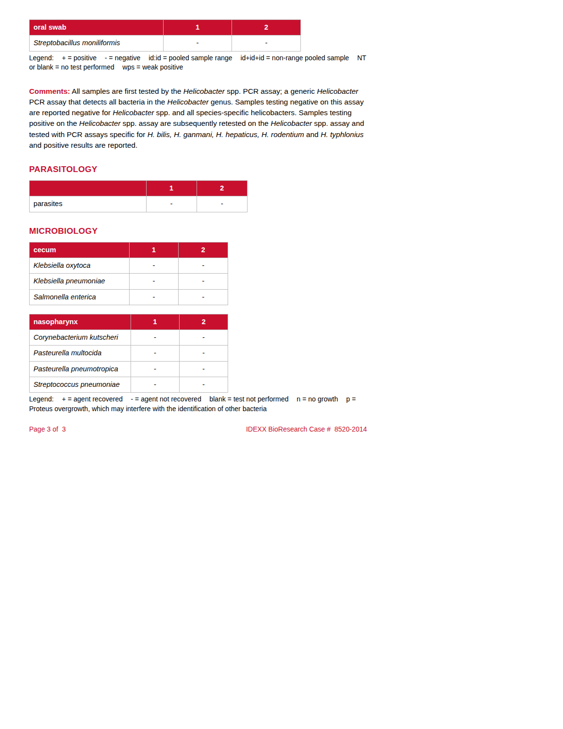| oral swab | 1 | 2 |
| --- | --- | --- |
| Streptobacillus moniliformis | - | - |
Legend: + = positive - = negative id:id = pooled sample range id+id+id = non-range pooled sample NT or blank = no test performed wps = weak positive
Comments: All samples are first tested by the Helicobacter spp. PCR assay; a generic Helicobacter PCR assay that detects all bacteria in the Helicobacter genus. Samples testing negative on this assay are reported negative for Helicobacter spp. and all species-specific helicobacters. Samples testing positive on the Helicobacter spp. assay are subsequently retested on the Helicobacter spp. assay and tested with PCR assays specific for H. bilis, H. ganmani, H. hepaticus, H. rodentium and H. typhlonius and positive results are reported.
PARASITOLOGY
| | 1 | 2 |
| --- | --- | --- |
| parasites | - | - |
MICROBIOLOGY
| cecum | 1 | 2 |
| --- | --- | --- |
| Klebsiella oxytoca | - | - |
| Klebsiella pneumoniae | - | - |
| Salmonella enterica | - | - |
| nasopharynx | 1 | 2 |
| --- | --- | --- |
| Corynebacterium kutscheri | - | - |
| Pasteurella multocida | - | - |
| Pasteurella pneumotropica | - | - |
| Streptococcus pneumoniae | - | - |
Legend: + = agent recovered - = agent not recovered blank = test not performed n = no growth p = Proteus overgrowth, which may interfere with the identification of other bacteria
Page 3 of 3 IDEXX BioResearch Case # 8520-2014